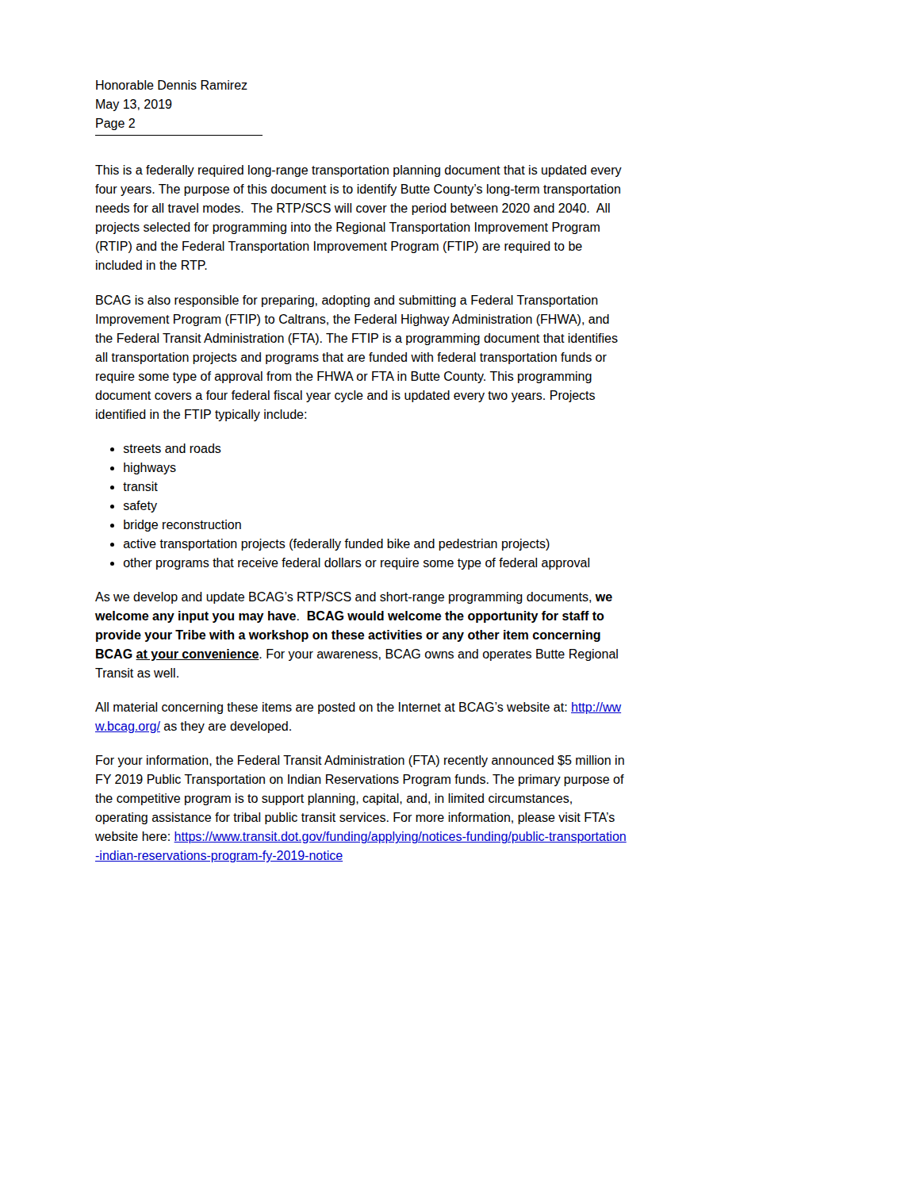Honorable Dennis Ramirez
May 13, 2019
Page 2
This is a federally required long-range transportation planning document that is updated every four years. The purpose of this document is to identify Butte County’s long-term transportation needs for all travel modes. The RTP/SCS will cover the period between 2020 and 2040. All projects selected for programming into the Regional Transportation Improvement Program (RTIP) and the Federal Transportation Improvement Program (FTIP) are required to be included in the RTP.
BCAG is also responsible for preparing, adopting and submitting a Federal Transportation Improvement Program (FTIP) to Caltrans, the Federal Highway Administration (FHWA), and the Federal Transit Administration (FTA). The FTIP is a programming document that identifies all transportation projects and programs that are funded with federal transportation funds or require some type of approval from the FHWA or FTA in Butte County. This programming document covers a four federal fiscal year cycle and is updated every two years. Projects identified in the FTIP typically include:
streets and roads
highways
transit
safety
bridge reconstruction
active transportation projects (federally funded bike and pedestrian projects)
other programs that receive federal dollars or require some type of federal approval
As we develop and update BCAG’s RTP/SCS and short-range programming documents, we welcome any input you may have. BCAG would welcome the opportunity for staff to provide your Tribe with a workshop on these activities or any other item concerning BCAG at your convenience. For your awareness, BCAG owns and operates Butte Regional Transit as well.
All material concerning these items are posted on the Internet at BCAG’s website at: http://www.bcag.org/ as they are developed.
For your information, the Federal Transit Administration (FTA) recently announced $5 million in FY 2019 Public Transportation on Indian Reservations Program funds. The primary purpose of the competitive program is to support planning, capital, and, in limited circumstances, operating assistance for tribal public transit services. For more information, please visit FTA’s website here: https://www.transit.dot.gov/funding/applying/notices-funding/public-transportation-indian-reservations-program-fy-2019-notice